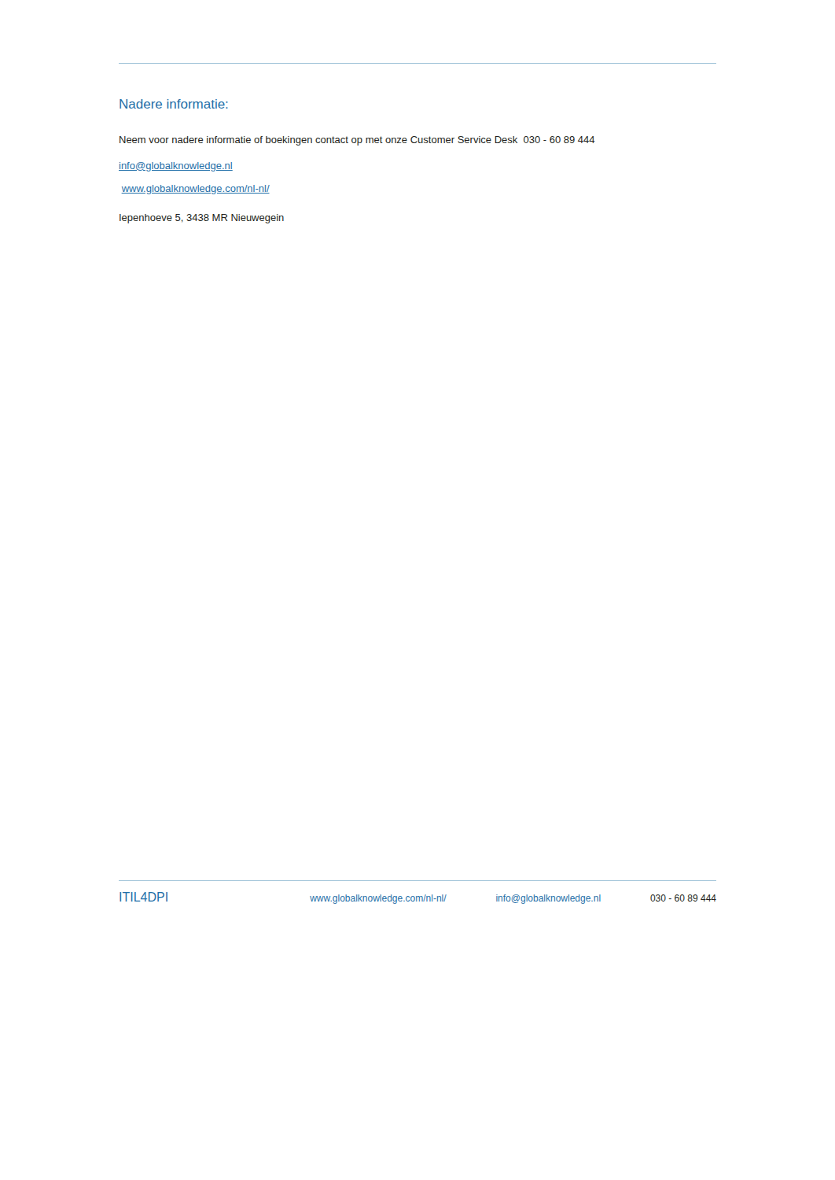Nadere informatie:
Neem voor nadere informatie of boekingen contact op met onze Customer Service Desk 030 - 60 89 444
info@globalknowledge.nl
www.globalknowledge.com/nl-nl/
Iepenhoeve 5, 3438 MR Nieuwegein
ITIL4DPI
www.globalknowledge.com/nl-nl/ info@globalknowledge.nl 030 - 60 89 444